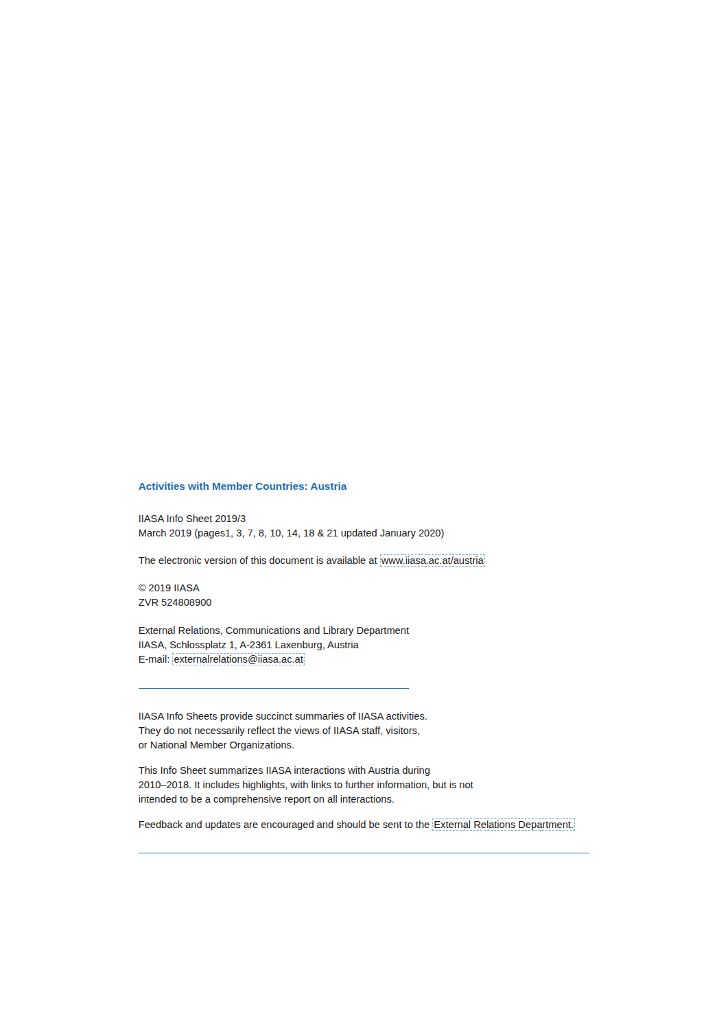Activities with Member Countries: Austria
IIASA Info Sheet 2019/3
March 2019 (pages1, 3, 7, 8, 10, 14, 18 & 21 updated January 2020)
The electronic version of this document is available at www.iiasa.ac.at/austria
© 2019 IIASA
ZVR 524808900
External Relations, Communications and Library Department
IIASA, Schlossplatz 1, A-2361 Laxenburg, Austria
E-mail: externalrelations@iiasa.ac.at
IIASA Info Sheets provide succinct summaries of IIASA activities.
They do not necessarily reflect the views of IIASA staff, visitors,
or National Member Organizations.
This Info Sheet summarizes IIASA interactions with Austria during
2010–2018. It includes highlights, with links to further information, but is not
intended to be a comprehensive report on all interactions.
Feedback and updates are encouraged and should be sent to the External Relations Department.